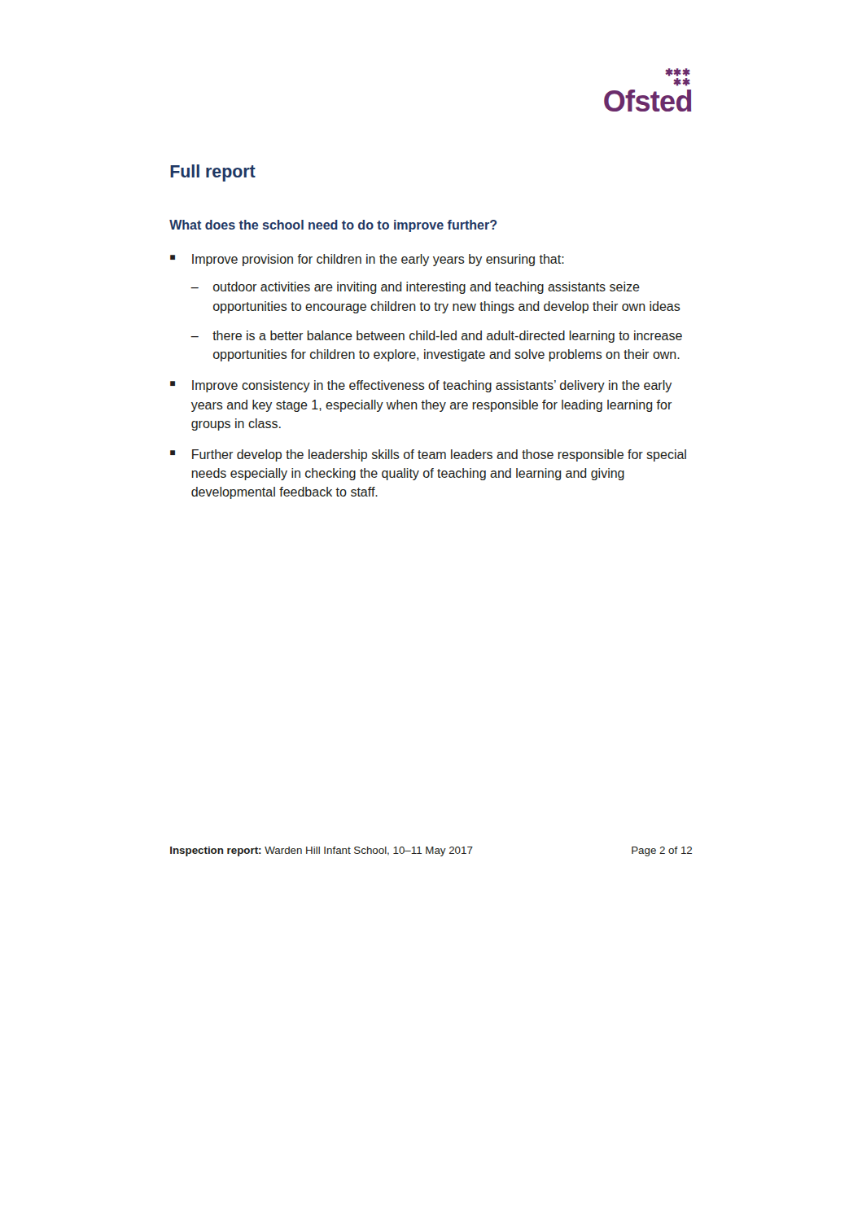✱✱✱
✱✱
Ofsted
Full report
What does the school need to do to improve further?
Improve provision for children in the early years by ensuring that:
outdoor activities are inviting and interesting and teaching assistants seize opportunities to encourage children to try new things and develop their own ideas
there is a better balance between child-led and adult-directed learning to increase opportunities for children to explore, investigate and solve problems on their own.
Improve consistency in the effectiveness of teaching assistants’ delivery in the early years and key stage 1, especially when they are responsible for leading learning for groups in class.
Further develop the leadership skills of team leaders and those responsible for special needs especially in checking the quality of teaching and learning and giving developmental feedback to staff.
Inspection report: Warden Hill Infant School, 10–11 May 2017
Page 2 of 12